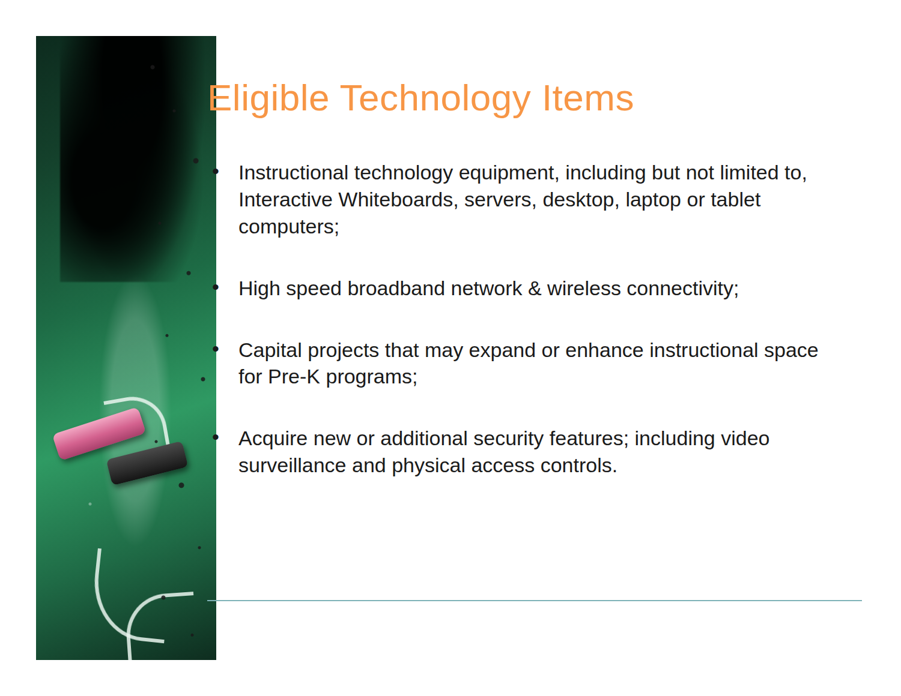Eligible Technology Items
Instructional technology equipment, including but not limited to, Interactive Whiteboards, servers, desktop, laptop or tablet computers;
High speed broadband network & wireless connectivity;
Capital projects that may expand or enhance instructional space for Pre-K programs;
Acquire new or additional security features; including video surveillance and physical access controls.